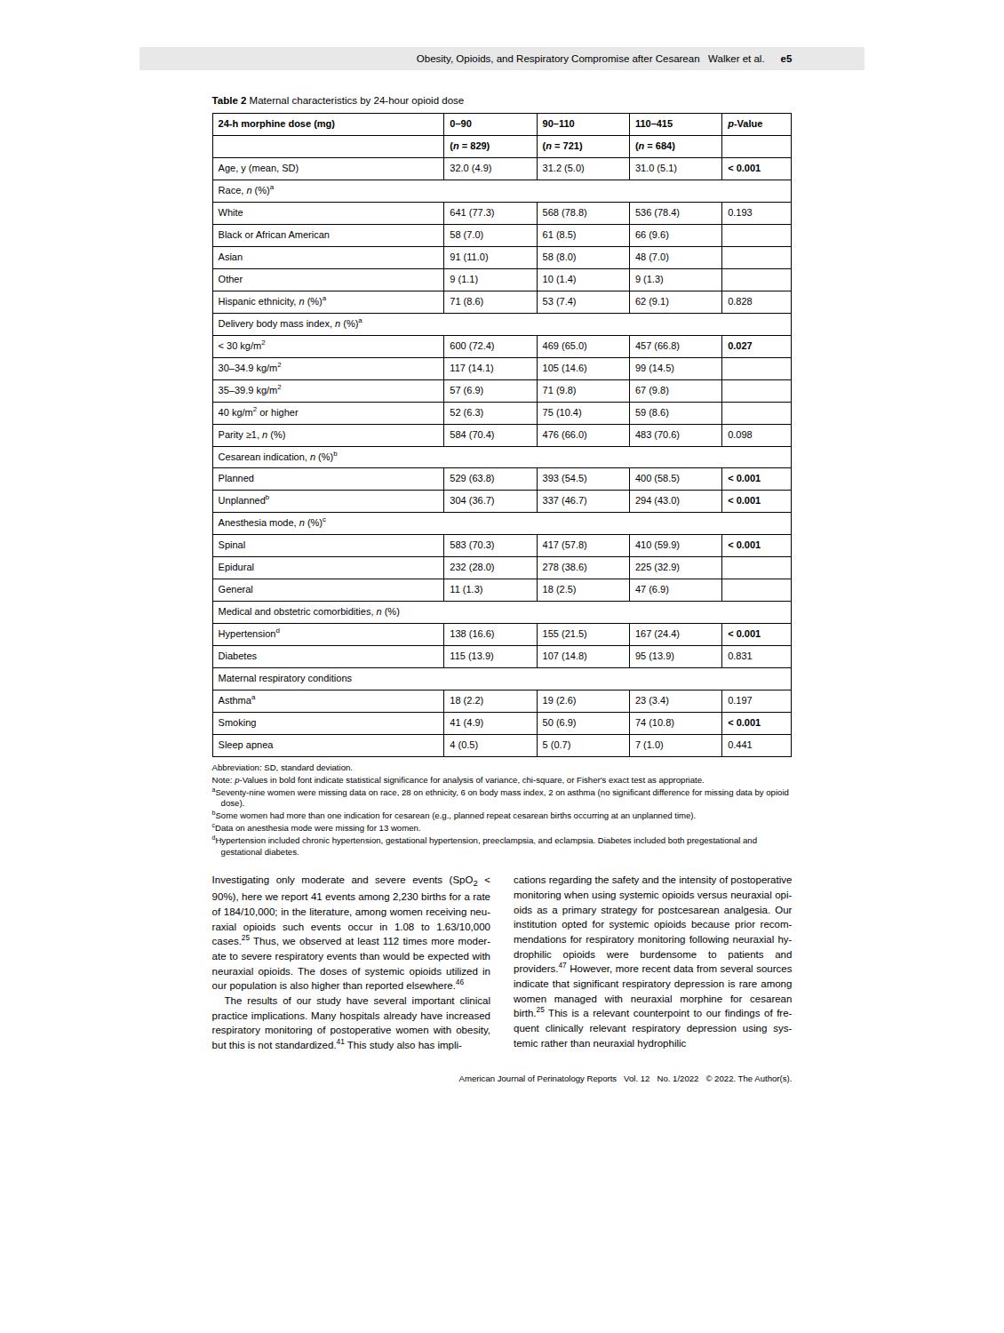Obesity, Opioids, and Respiratory Compromise after Cesarean Walker et al.e5
Table 2 Maternal characteristics by 24-hour opioid dose
| 24-h morphine dose (mg) | 0–90 | 90–110 | 110–415 | p -Value |
| --- | --- | --- | --- | --- |
| | ( n = 829) | ( n = 721) | ( n = 684) | |
| Age, y (mean, SD) | 32.0 (4.9) | 31.2 (5.0) | 31.0 (5.1) | < 0.001 |
| Race, n (%) a |
| White | 641 (77.3) | 568 (78.8) | 536 (78.4) | 0.193 |
| Black or African American | 58 (7.0) | 61 (8.5) | 66 (9.6) | |
| Asian | 91 (11.0) | 58 (8.0) | 48 (7.0) | |
| Other | 9 (1.1) | 10 (1.4) | 9 (1.3) | |
| Hispanic ethnicity, n (%) a | 71 (8.6) | 53 (7.4) | 62 (9.1) | 0.828 |
| Delivery body mass index, n (%) a |
| < 30 kg/m 2 | 600 (72.4) | 469 (65.0) | 457 (66.8) | 0.027 |
| 30–34.9 kg/m 2 | 117 (14.1) | 105 (14.6) | 99 (14.5) | |
| 35–39.9 kg/m 2 | 57 (6.9) | 71 (9.8) | 67 (9.8) | |
| 40 kg/m 2 or higher | 52 (6.3) | 75 (10.4) | 59 (8.6) | |
| Parity ≥1, n (%) | 584 (70.4) | 476 (66.0) | 483 (70.6) | 0.098 |
| Cesarean indication, n (%) b |
| Planned | 529 (63.8) | 393 (54.5) | 400 (58.5) | < 0.001 |
| Unplanned b | 304 (36.7) | 337 (46.7) | 294 (43.0) | < 0.001 |
| Anesthesia mode, n (%) c |
| Spinal | 583 (70.3) | 417 (57.8) | 410 (59.9) | < 0.001 |
| Epidural | 232 (28.0) | 278 (38.6) | 225 (32.9) | |
| General | 11 (1.3) | 18 (2.5) | 47 (6.9) | |
| Medical and obstetric comorbidities, n (%) |
| Hypertension d | 138 (16.6) | 155 (21.5) | 167 (24.4) | < 0.001 |
| Diabetes | 115 (13.9) | 107 (14.8) | 95 (13.9) | 0.831 |
| Maternal respiratory conditions |
| Asthma a | 18 (2.2) | 19 (2.6) | 23 (3.4) | 0.197 |
| Smoking | 41 (4.9) | 50 (6.9) | 74 (10.8) | < 0.001 |
| Sleep apnea | 4 (0.5) | 5 (0.7) | 7 (1.0) | 0.441 |
Abbreviation: SD, standard deviation.
Note: p-Values in bold font indicate statistical significance for analysis of variance, chi-square, or Fisher's exact test as appropriate.
aSeventy-nine women were missing data on race, 28 on ethnicity, 6 on body mass index, 2 on asthma (no significant difference for missing data by opioid dose).
bSome women had more than one indication for cesarean (e.g., planned repeat cesarean births occurring at an unplanned time).
cData on anesthesia mode were missing for 13 women.
dHypertension included chronic hypertension, gestational hypertension, preeclampsia, and eclampsia. Diabetes included both pregestational and gestational diabetes.
Investigating only moderate and severe events (SpO2 < 90%), here we report 41 events among 2,230 births for a rate of 184/10,000; in the literature, among women receiving neuraxial opioids such events occur in 1.08 to 1.63/10,000 cases.25 Thus, we observed at least 112 times more moderate to severe respiratory events than would be expected with neuraxial opioids. The doses of systemic opioids utilized in our population is also higher than reported elsewhere.46
The results of our study have several important clinical practice implications. Many hospitals already have increased respiratory monitoring of postoperative women with obesity, but this is not standardized.41 This study also has impli-
cations regarding the safety and the intensity of postoperative monitoring when using systemic opioids versus neuraxial opioids as a primary strategy for postcesarean analgesia. Our institution opted for systemic opioids because prior recommendations for respiratory monitoring following neuraxial hydrophilic opioids were burdensome to patients and providers.47 However, more recent data from several sources indicate that significant respiratory depression is rare among women managed with neuraxial morphine for cesarean birth.25 This is a relevant counterpoint to our findings of frequent clinically relevant respiratory depression using systemic rather than neuraxial hydrophilic
American Journal of Perinatology Reports Vol. 12 No. 1/2022 © 2022. The Author(s).